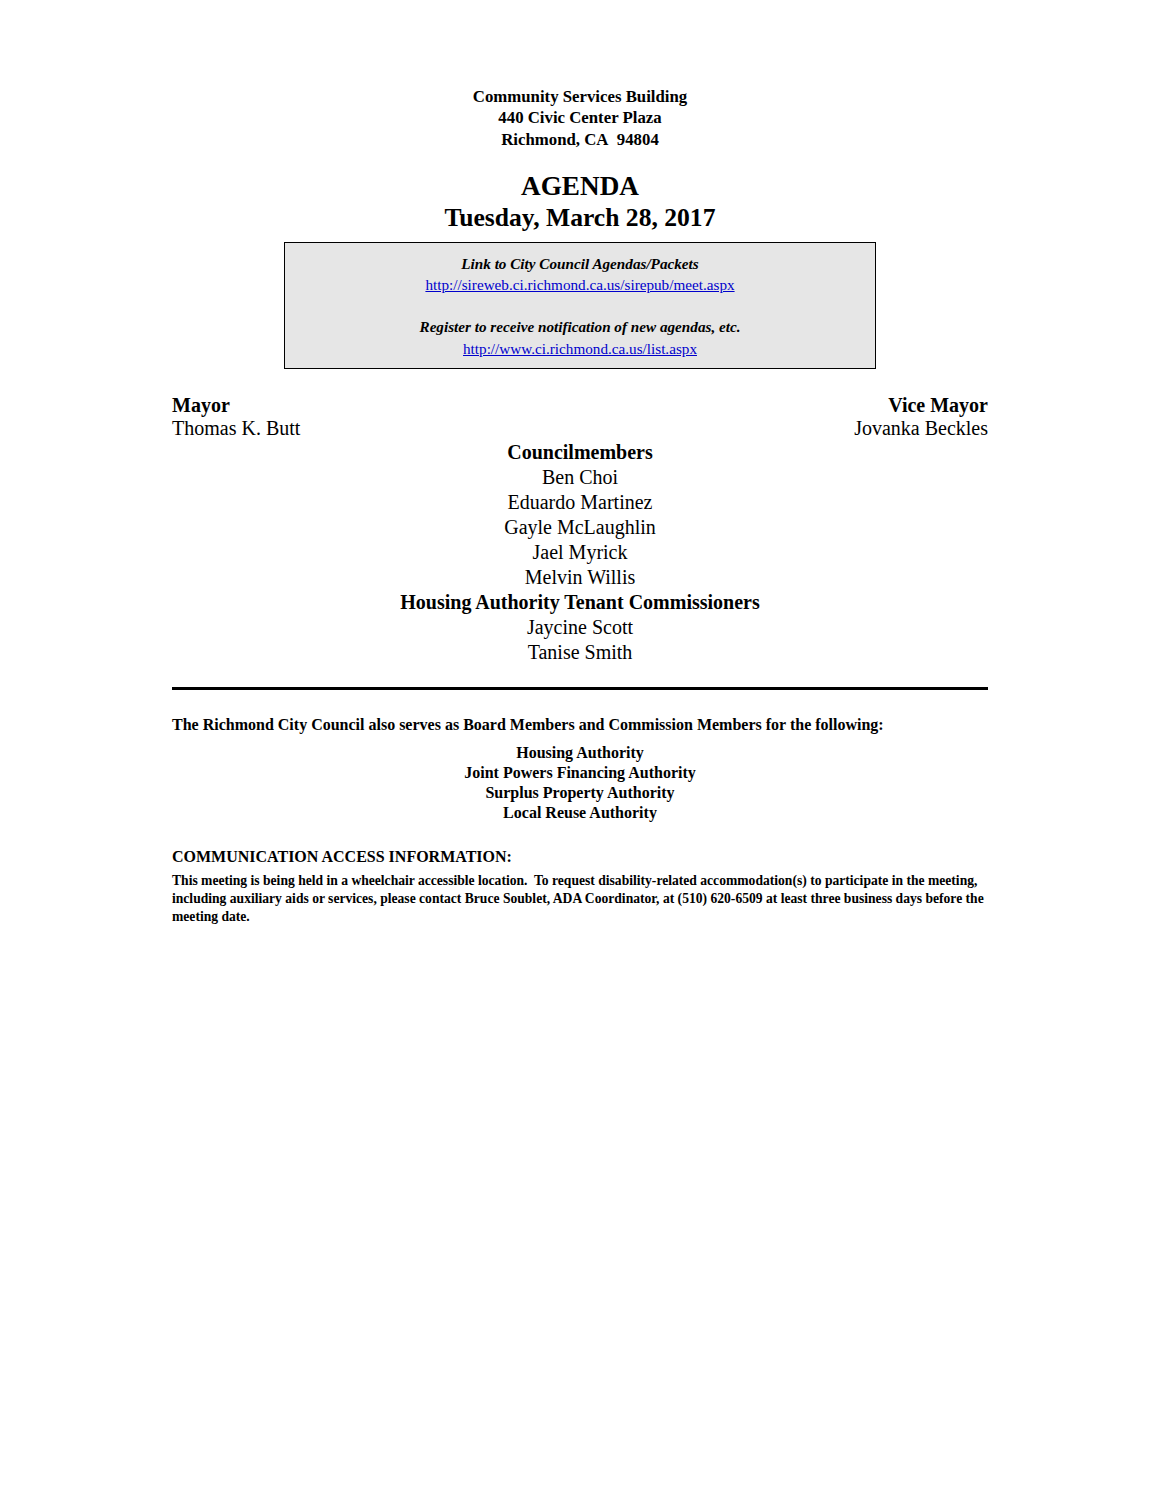Community Services Building
440 Civic Center Plaza
Richmond, CA 94804
AGENDA
Tuesday, March 28, 2017
Link to City Council Agendas/Packets
http://sireweb.ci.richmond.ca.us/sirepub/meet.aspx
Register to receive notification of new agendas, etc.
http://www.ci.richmond.ca.us/list.aspx
| Mayor | | Vice Mayor |
| Thomas K. Butt | | Jovanka Beckles |
Councilmembers
Ben Choi
Eduardo Martinez
Gayle McLaughlin
Jael Myrick
Melvin Willis
Housing Authority Tenant Commissioners
Jaycine Scott
Tanise Smith
The Richmond City Council also serves as Board Members and Commission Members for the following:
Housing Authority
Joint Powers Financing Authority
Surplus Property Authority
Local Reuse Authority
COMMUNICATION ACCESS INFORMATION:
This meeting is being held in a wheelchair accessible location. To request disability-related accommodation(s) to participate in the meeting, including auxiliary aids or services, please contact Bruce Soublet, ADA Coordinator, at (510) 620-6509 at least three business days before the meeting date.